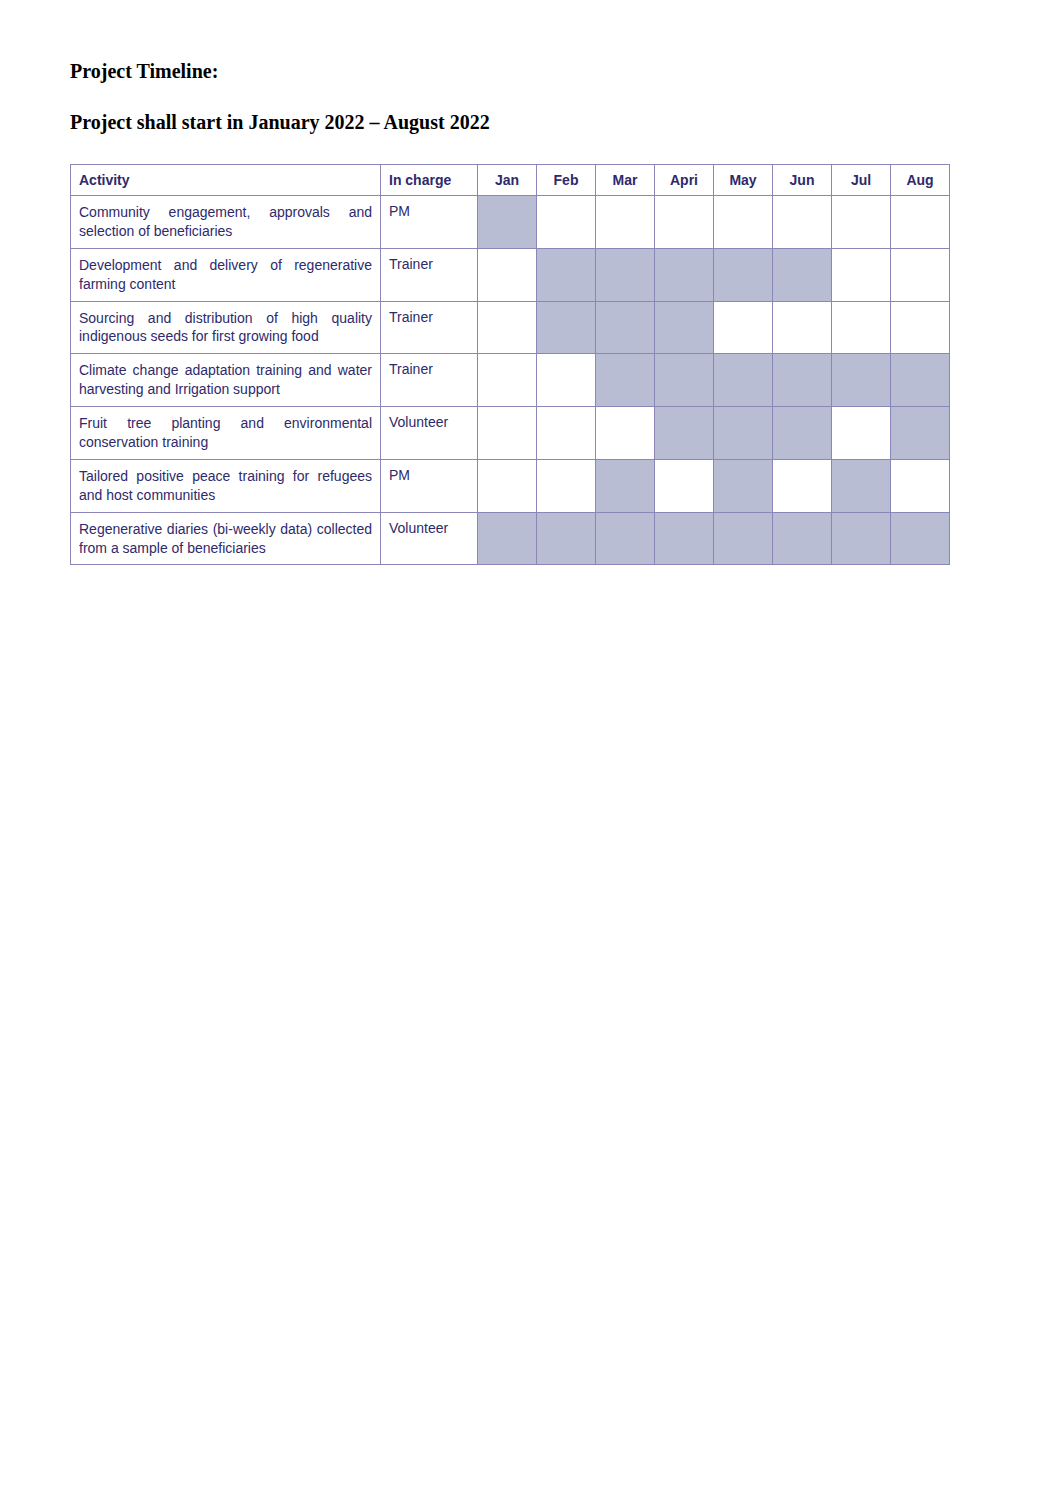Project Timeline:
Project shall start in January 2022 – August 2022
| Activity | In charge | Jan | Feb | Mar | Apri | May | Jun | Jul | Aug |
| --- | --- | --- | --- | --- | --- | --- | --- | --- | --- |
| Community engagement, approvals and selection of beneficiaries | PM | | | | | | | | |
| Development and delivery of regenerative farming content | Trainer | | | | | | | | |
| Sourcing and distribution of high quality indigenous seeds for first growing food | Trainer | | | | | | | | |
| Climate change adaptation training and water harvesting and Irrigation support | Trainer | | | | | | | | |
| Fruit tree planting and environmental conservation training | Volunteer | | | | | | | | |
| Tailored positive peace training for refugees and host communities | PM | | | | | | | | |
| Regenerative diaries (bi-weekly data) collected from a sample of beneficiaries | Volunteer | | | | | | | | |